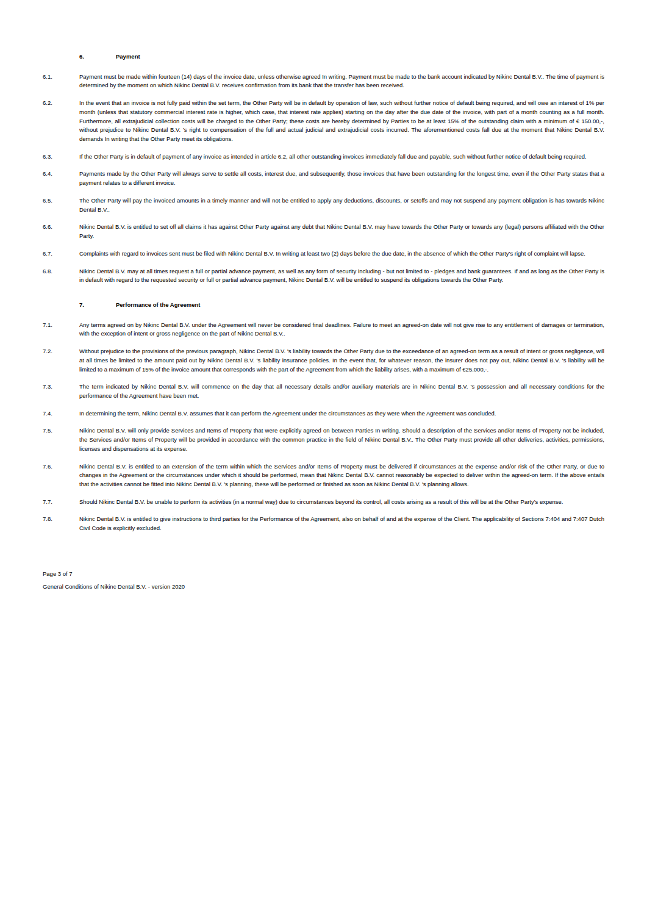6. Payment
6.1. Payment must be made within fourteen (14) days of the invoice date, unless otherwise agreed In writing. Payment must be made to the bank account indicated by Nikinc Dental B.V.. The time of payment is determined by the moment on which Nikinc Dental B.V. receives confirmation from its bank that the transfer has been received.
6.2. In the event that an invoice is not fully paid within the set term, the Other Party will be in default by operation of law, such without further notice of default being required, and will owe an interest of 1% per month (unless that statutory commercial interest rate is higher, which case, that interest rate applies) starting on the day after the due date of the invoice, with part of a month counting as a full month. Furthermore, all extrajudicial collection costs will be charged to the Other Party; these costs are hereby determined by Parties to be at least 15% of the outstanding claim with a minimum of € 150.00,-, without prejudice to Nikinc Dental B.V. 's right to compensation of the full and actual judicial and extrajudicial costs incurred. The aforementioned costs fall due at the moment that Nikinc Dental B.V. demands In writing that the Other Party meet its obligations.
6.3. If the Other Party is in default of payment of any invoice as intended in article 6.2, all other outstanding invoices immediately fall due and payable, such without further notice of default being required.
6.4. Payments made by the Other Party will always serve to settle all costs, interest due, and subsequently, those invoices that have been outstanding for the longest time, even if the Other Party states that a payment relates to a different invoice.
6.5. The Other Party will pay the invoiced amounts in a timely manner and will not be entitled to apply any deductions, discounts, or setoffs and may not suspend any payment obligation is has towards Nikinc Dental B.V..
6.6. Nikinc Dental B.V. is entitled to set off all claims it has against Other Party against any debt that Nikinc Dental B.V. may have towards the Other Party or towards any (legal) persons affiliated with the Other Party.
6.7. Complaints with regard to invoices sent must be filed with Nikinc Dental B.V. In writing at least two (2) days before the due date, in the absence of which the Other Party's right of complaint will lapse.
6.8. Nikinc Dental B.V. may at all times request a full or partial advance payment, as well as any form of security including - but not limited to - pledges and bank guarantees. If and as long as the Other Party is in default with regard to the requested security or full or partial advance payment, Nikinc Dental B.V. will be entitled to suspend its obligations towards the Other Party.
7. Performance of the Agreement
7.1. Any terms agreed on by Nikinc Dental B.V. under the Agreement will never be considered final deadlines. Failure to meet an agreed-on date will not give rise to any entitlement of damages or termination, with the exception of intent or gross negligence on the part of Nikinc Dental B.V..
7.2. Without prejudice to the provisions of the previous paragraph, Nikinc Dental B.V. 's liability towards the Other Party due to the exceedance of an agreed-on term as a result of intent or gross negligence, will at all times be limited to the amount paid out by Nikinc Dental B.V. 's liability insurance policies. In the event that, for whatever reason, the insurer does not pay out, Nikinc Dental B.V. 's liability will be limited to a maximum of 15% of the invoice amount that corresponds with the part of the Agreement from which the liability arises, with a maximum of €25.000,-.
7.3. The term indicated by Nikinc Dental B.V. will commence on the day that all necessary details and/or auxiliary materials are in Nikinc Dental B.V. 's possession and all necessary conditions for the performance of the Agreement have been met.
7.4. In determining the term, Nikinc Dental B.V. assumes that it can perform the Agreement under the circumstances as they were when the Agreement was concluded.
7.5. Nikinc Dental B.V. will only provide Services and Items of Property that were explicitly agreed on between Parties In writing. Should a description of the Services and/or Items of Property not be included, the Services and/or Items of Property will be provided in accordance with the common practice in the field of Nikinc Dental B.V.. The Other Party must provide all other deliveries, activities, permissions, licenses and dispensations at its expense.
7.6. Nikinc Dental B.V. is entitled to an extension of the term within which the Services and/or Items of Property must be delivered if circumstances at the expense and/or risk of the Other Party, or due to changes in the Agreement or the circumstances under which it should be performed, mean that Nikinc Dental B.V. cannot reasonably be expected to deliver within the agreed-on term. If the above entails that the activities cannot be fitted into Nikinc Dental B.V. 's planning, these will be performed or finished as soon as Nikinc Dental B.V. 's planning allows.
7.7. Should Nikinc Dental B.V. be unable to perform its activities (in a normal way) due to circumstances beyond its control, all costs arising as a result of this will be at the Other Party's expense.
7.8. Nikinc Dental B.V. is entitled to give instructions to third parties for the Performance of the Agreement, also on behalf of and at the expense of the Client. The applicability of Sections 7:404 and 7:407 Dutch Civil Code is explicitly excluded.
Page 3 of 7
General Conditions of Nikinc Dental B.V. - version 2020